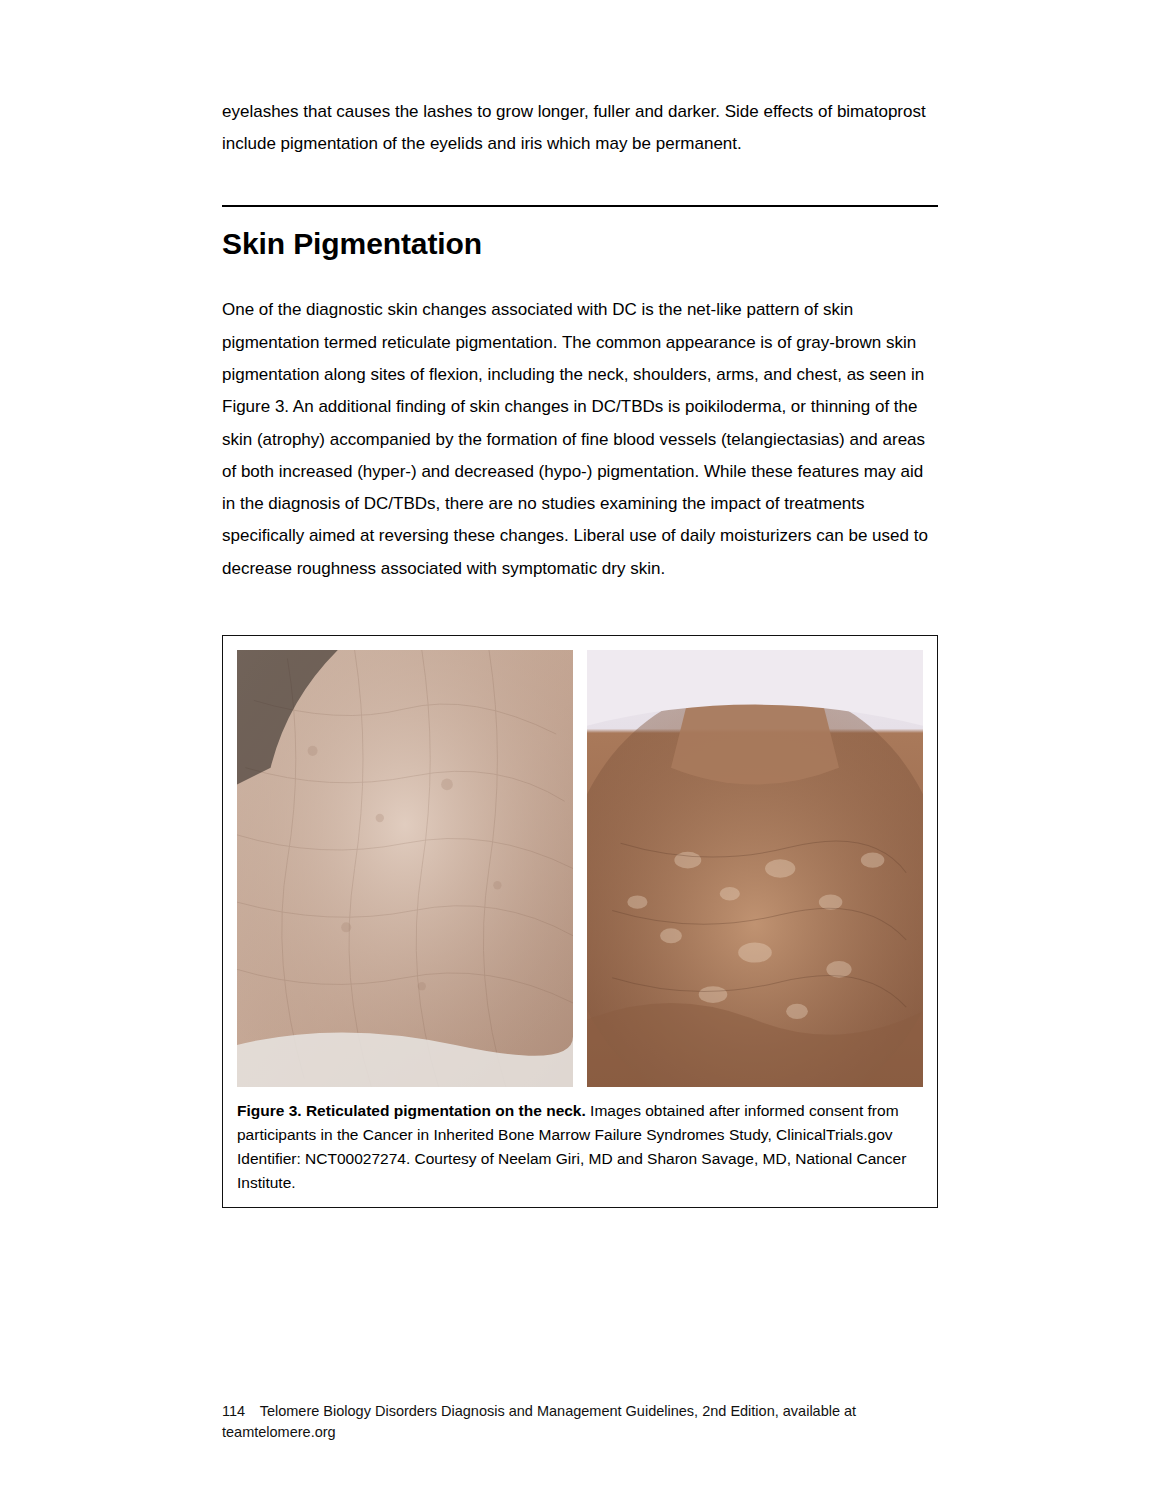eyelashes that causes the lashes to grow longer, fuller and darker. Side effects of bimatoprost include pigmentation of the eyelids and iris which may be permanent.
Skin Pigmentation
One of the diagnostic skin changes associated with DC is the net-like pattern of skin pigmentation termed reticulate pigmentation. The common appearance is of gray-brown skin pigmentation along sites of flexion, including the neck, shoulders, arms, and chest, as seen in Figure 3. An additional finding of skin changes in DC/TBDs is poikiloderma, or thinning of the skin (atrophy) accompanied by the formation of fine blood vessels (telangiectasias) and areas of both increased (hyper-) and decreased (hypo-) pigmentation. While these features may aid in the diagnosis of DC/TBDs, there are no studies examining the impact of treatments specifically aimed at reversing these changes. Liberal use of daily moisturizers can be used to decrease roughness associated with symptomatic dry skin.
Figure 3. Reticulated pigmentation on the neck. Images obtained after informed consent from participants in the Cancer in Inherited Bone Marrow Failure Syndromes Study, ClinicalTrials.gov Identifier: NCT00027274. Courtesy of Neelam Giri, MD and Sharon Savage, MD, National Cancer Institute.
114 Telomere Biology Disorders Diagnosis and Management Guidelines, 2nd Edition, available at teamtelomere.org